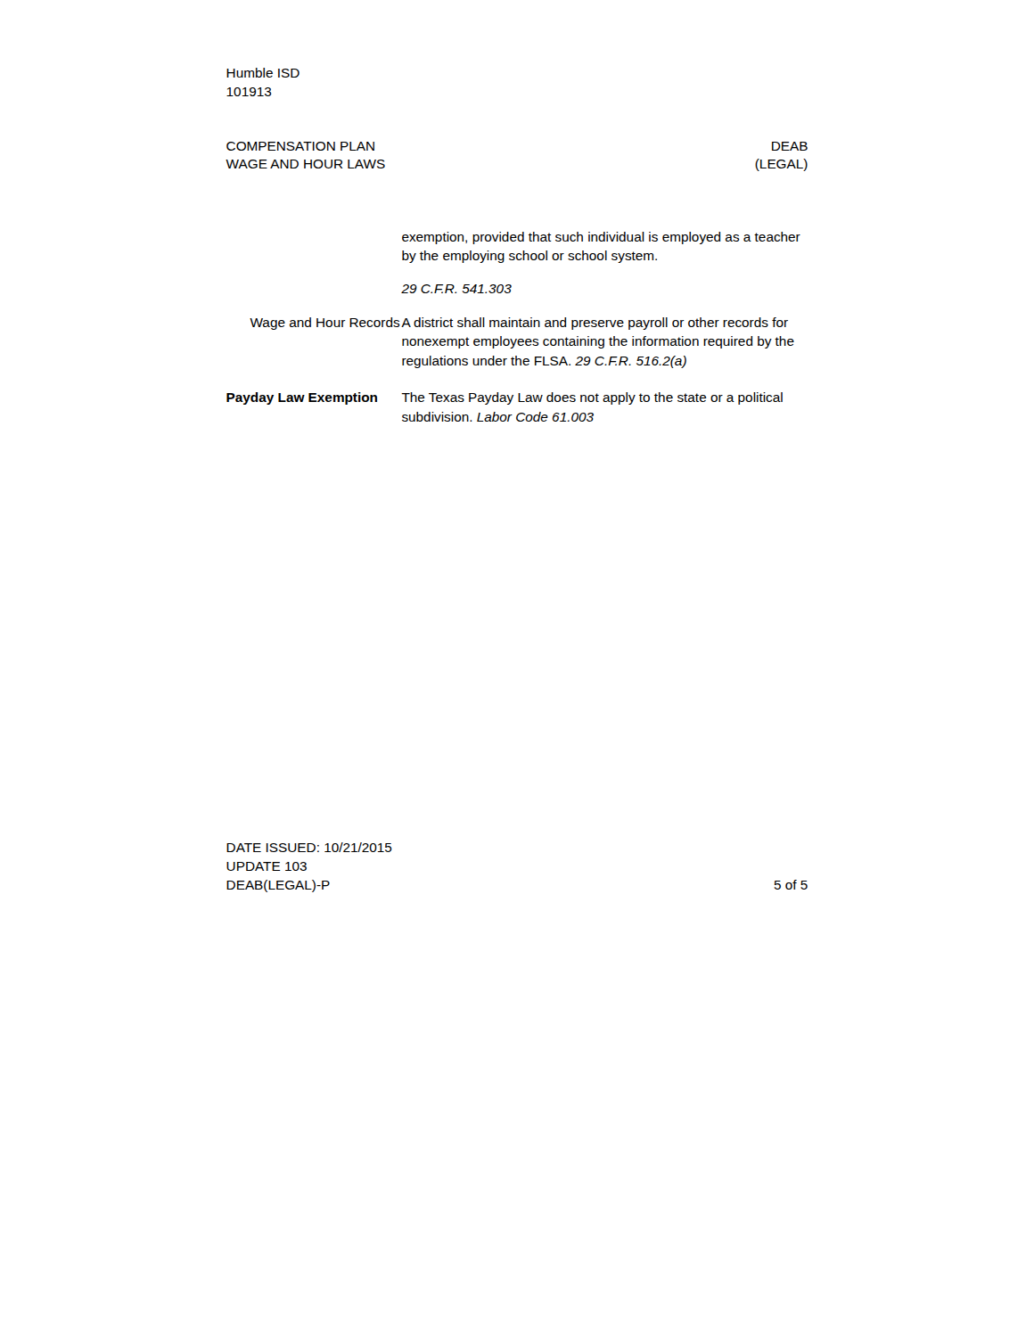Humble ISD
101913
COMPENSATION PLAN
WAGE AND HOUR LAWS
DEAB
(LEGAL)
exemption, provided that such individual is employed as a teacher by the employing school or school system.
29 C.F.R. 541.303
Wage and Hour Records
A district shall maintain and preserve payroll or other records for nonexempt employees containing the information required by the regulations under the FLSA. 29 C.F.R. 516.2(a)
Payday Law Exemption
The Texas Payday Law does not apply to the state or a political subdivision. Labor Code 61.003
DATE ISSUED: 10/21/2015
UPDATE 103
DEAB(LEGAL)-P
5 of 5